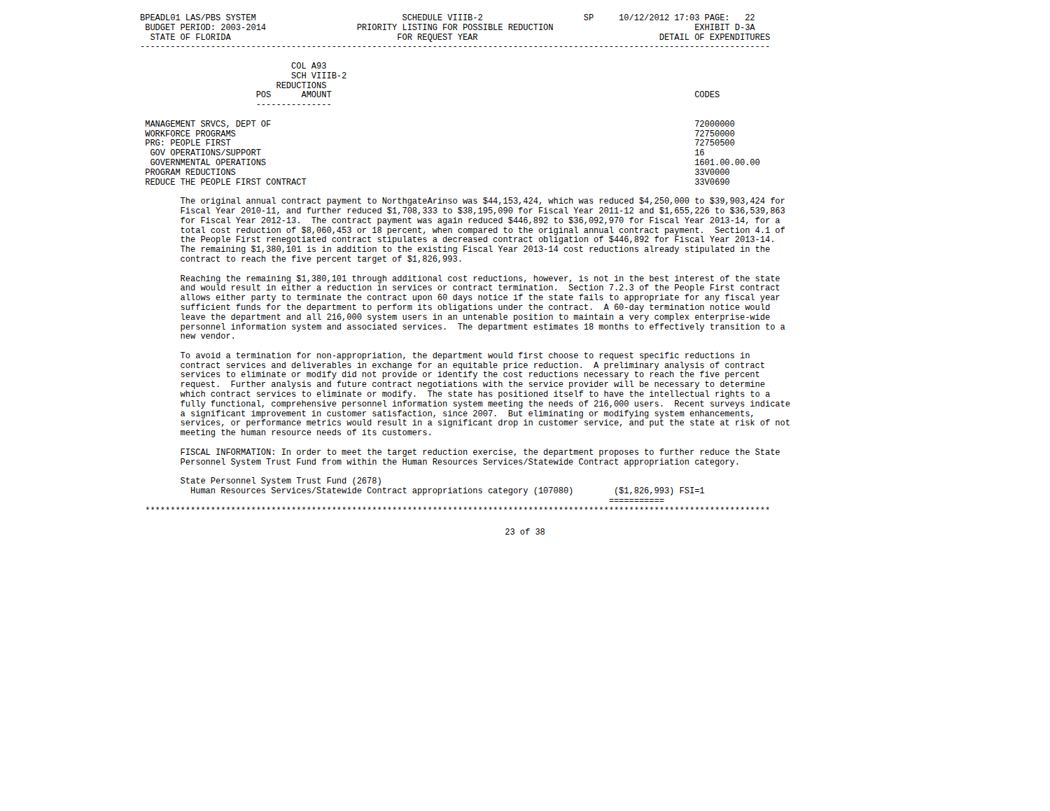BPEADL01 LAS/PBS SYSTEM                             SCHEDULE VIIIB-2                    SP     10/12/2012 17:03 PAGE:   22
 BUDGET PERIOD: 2003-2014                  PRIORITY LISTING FOR POSSIBLE REDUCTION                            EXHIBIT D-3A
  STATE OF FLORIDA                                 FOR REQUEST YEAR                                    DETAIL OF EXPENDITURES
-----------------------------------------------------------------------------------------------------------------------------

                              COL A93
                              SCH VIIIB-2
                           REDUCTIONS
                       POS      AMOUNT                                                                        CODES
                       ---------------

 MANAGEMENT SRVCS, DEPT OF                                                                                    72000000
 WORKFORCE PROGRAMS                                                                                           72750000
 PRG: PEOPLE FIRST                                                                                            72750500
  GOV OPERATIONS/SUPPORT                                                                                      16
  GOVERNMENTAL OPERATIONS                                                                                     1601.00.00.00
 PROGRAM REDUCTIONS                                                                                           33V0000
 REDUCE THE PEOPLE FIRST CONTRACT                                                                             33V0690

        The original annual contract payment to NorthgateArinso was $44,153,424, which was reduced $4,250,000 to $39,903,424 for
        Fiscal Year 2010-11, and further reduced $1,708,333 to $38,195,090 for Fiscal Year 2011-12 and $1,655,226 to $36,539,863
        for Fiscal Year 2012-13.  The contract payment was again reduced $446,892 to $36,092,970 for Fiscal Year 2013-14, for a
        total cost reduction of $8,060,453 or 18 percent, when compared to the original annual contract payment.  Section 4.1 of
        the People First renegotiated contract stipulates a decreased contract obligation of $446,892 for Fiscal Year 2013-14.
        The remaining $1,380,101 is in addition to the existing Fiscal Year 2013-14 cost reductions already stipulated in the
        contract to reach the five percent target of $1,826,993.

        Reaching the remaining $1,380,101 through additional cost reductions, however, is not in the best interest of the state
        and would result in either a reduction in services or contract termination.  Section 7.2.3 of the People First contract
        allows either party to terminate the contract upon 60 days notice if the state fails to appropriate for any fiscal year
        sufficient funds for the department to perform its obligations under the contract.  A 60-day termination notice would
        leave the department and all 216,000 system users in an untenable position to maintain a very complex enterprise-wide
        personnel information system and associated services.  The department estimates 18 months to effectively transition to a
        new vendor.

        To avoid a termination for non-appropriation, the department would first choose to request specific reductions in
        contract services and deliverables in exchange for an equitable price reduction.  A preliminary analysis of contract
        services to eliminate or modify did not provide or identify the cost reductions necessary to reach the five percent
        request.  Further analysis and future contract negotiations with the service provider will be necessary to determine
        which contract services to eliminate or modify.  The state has positioned itself to have the intellectual rights to a
        fully functional, comprehensive personnel information system meeting the needs of 216,000 users.  Recent surveys indicate
        a significant improvement in customer satisfaction, since 2007.  But eliminating or modifying system enhancements,
        services, or performance metrics would result in a significant drop in customer service, and put the state at risk of not
        meeting the human resource needs of its customers.

        FISCAL INFORMATION: In order to meet the target reduction exercise, the department proposes to further reduce the State
        Personnel System Trust Fund from within the Human Resources Services/Statewide Contract appropriation category.

        State Personnel System Trust Fund (2678)
          Human Resources Services/Statewide Contract appropriations category (107080)        ($1,826,993) FSI=1
                                                                                             ===========
 ****************************************************************************************************************************
23 of 38